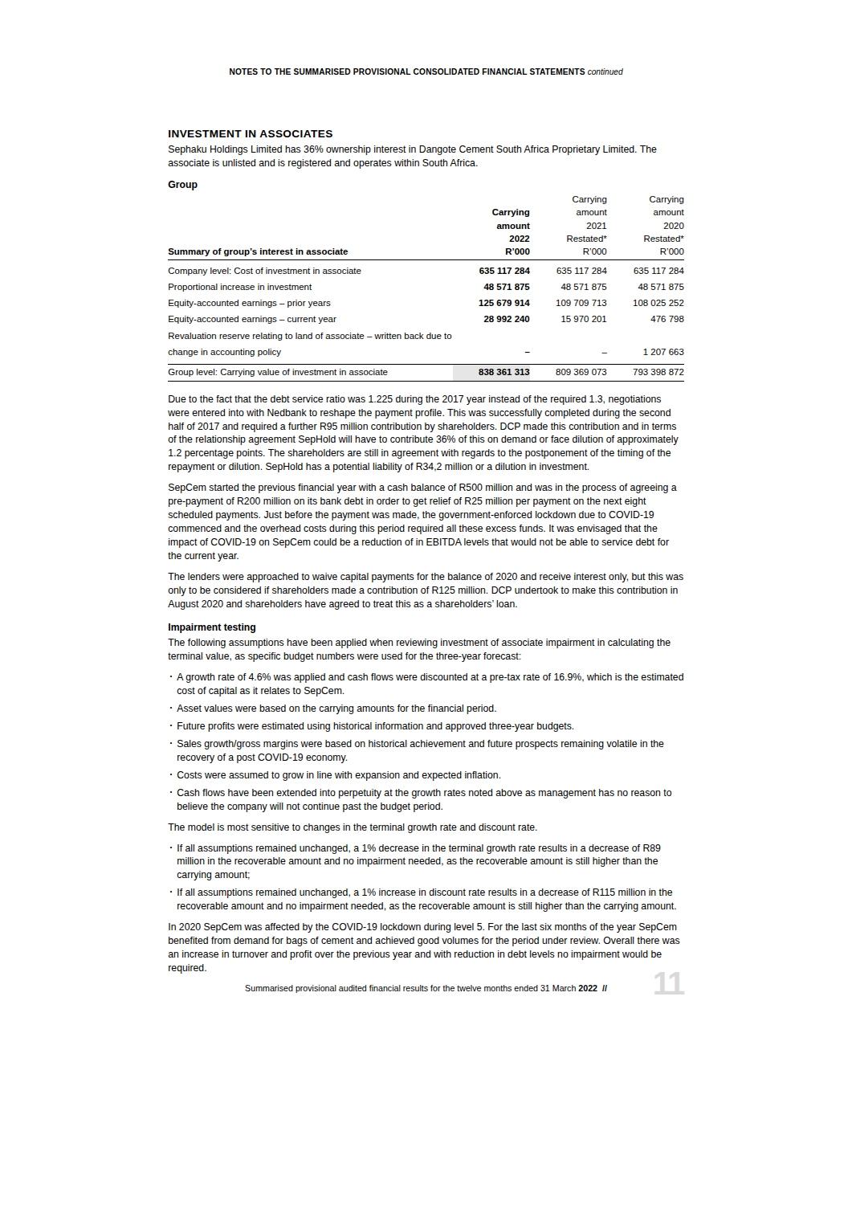NOTES TO THE SUMMARISED PROVISIONAL CONSOLIDATED FINANCIAL STATEMENTS continued
INVESTMENT IN ASSOCIATES
Sephaku Holdings Limited has 36% ownership interest in Dangote Cement South Africa Proprietary Limited. The associate is unlisted and is registered and operates within South Africa.
Group
| | | Carrying | Carrying |
| --- | --- | --- | --- |
| | Carrying | amount | amount |
| | amount | 2021 | 2020 |
| | 2022 | Restated* | Restated* |
| Summary of group’s interest in associate | R’000 | R’000 | R’000 |
| Company level: Cost of investment in associate | 635 117 284 | 635 117 284 | 635 117 284 |
| Proportional increase in investment | 48 571 875 | 48 571 875 | 48 571 875 |
| Equity-accounted earnings – prior years | 125 679 914 | 109 709 713 | 108 025 252 |
| Equity-accounted earnings – current year | 28 992 240 | 15 970 201 | 476 798 |
| Revaluation reserve relating to land of associate – written back due to | | | |
| change in accounting policy | – | – | 1 207 663 |
| Group level: Carrying value of investment in associate | 838 361 313 | 809 369 073 | 793 398 872 |
Due to the fact that the debt service ratio was 1.225 during the 2017 year instead of the required 1.3, negotiations were entered into with Nedbank to reshape the payment profile. This was successfully completed during the second half of 2017 and required a further R95 million contribution by shareholders. DCP made this contribution and in terms of the relationship agreement SepHold will have to contribute 36% of this on demand or face dilution of approximately 1.2 percentage points. The shareholders are still in agreement with regards to the postponement of the timing of the repayment or dilution. SepHold has a potential liability of R34,2 million or a dilution in investment.
SepCem started the previous financial year with a cash balance of R500 million and was in the process of agreeing a pre-payment of R200 million on its bank debt in order to get relief of R25 million per payment on the next eight scheduled payments. Just before the payment was made, the government-enforced lockdown due to COVID-19 commenced and the overhead costs during this period required all these excess funds. It was envisaged that the impact of COVID-19 on SepCem could be a reduction of in EBITDA levels that would not be able to service debt for the current year.
The lenders were approached to waive capital payments for the balance of 2020 and receive interest only, but this was only to be considered if shareholders made a contribution of R125 million. DCP undertook to make this contribution in August 2020 and shareholders have agreed to treat this as a shareholders’ loan.
Impairment testing
The following assumptions have been applied when reviewing investment of associate impairment in calculating the terminal value, as specific budget numbers were used for the three-year forecast:
A growth rate of 4.6% was applied and cash flows were discounted at a pre-tax rate of 16.9%, which is the estimated cost of capital as it relates to SepCem.
Asset values were based on the carrying amounts for the financial period.
Future profits were estimated using historical information and approved three-year budgets.
Sales growth/gross margins were based on historical achievement and future prospects remaining volatile in the recovery of a post COVID-19 economy.
Costs were assumed to grow in line with expansion and expected inflation.
Cash flows have been extended into perpetuity at the growth rates noted above as management has no reason to believe the company will not continue past the budget period.
The model is most sensitive to changes in the terminal growth rate and discount rate.
If all assumptions remained unchanged, a 1% decrease in the terminal growth rate results in a decrease of R89 million in the recoverable amount and no impairment needed, as the recoverable amount is still higher than the carrying amount;
If all assumptions remained unchanged, a 1% increase in discount rate results in a decrease of R115 million in the recoverable amount and no impairment needed, as the recoverable amount is still higher than the carrying amount.
In 2020 SepCem was affected by the COVID-19 lockdown during level 5. For the last six months of the year SepCem benefited from demand for bags of cement and achieved good volumes for the period under review. Overall there was an increase in turnover and profit over the previous year and with reduction in debt levels no impairment would be required.
Summarised provisional audited financial results for the twelve months ended 31 March 2022 // 11